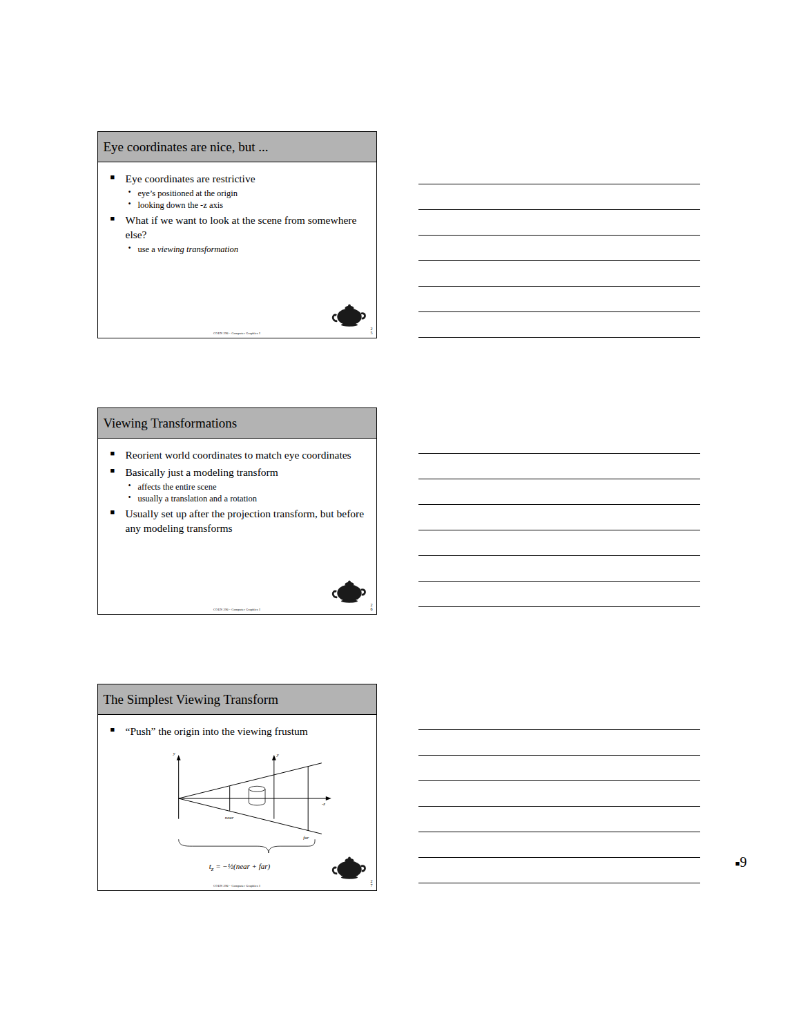Eye coordinates are nice, but ...
Eye coordinates are restrictive
eye’s positioned at the origin
looking down the -z axis
What if we want to look at the scene from somewhere else?
use a viewing transformation
COEN 290 - Computer Graphics I
2
5
Viewing Transformations
Reorient world coordinates to match eye coordinates
Basically just a modeling transform
affects the entire scene
usually a translation and a rotation
Usually set up after the projection transform, but before any modeling transforms
COEN 290 - Computer Graphics I
2
6
The Simplest Viewing Transform
“Push” the origin into the viewing frustum
y -z y near far
tz = −½(near + far)
COEN 290 - Computer Graphics I
2
7
■9